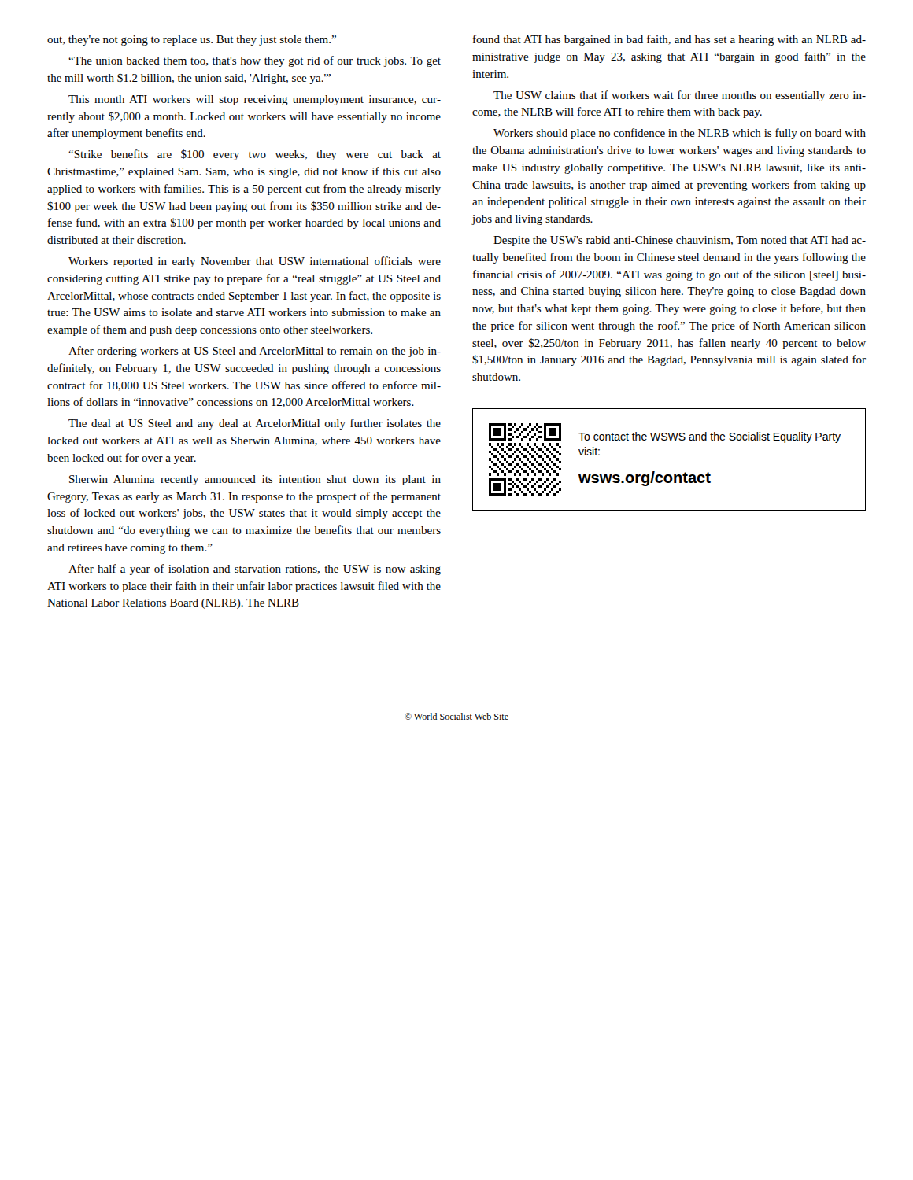out, they're not going to replace us. But they just stole them.”
“The union backed them too, that's how they got rid of our truck jobs. To get the mill worth $1.2 billion, the union said, 'Alright, see ya.'”
This month ATI workers will stop receiving unemployment insurance, currently about $2,000 a month. Locked out workers will have essentially no income after unemployment benefits end.
“Strike benefits are $100 every two weeks, they were cut back at Christmastime,” explained Sam. Sam, who is single, did not know if this cut also applied to workers with families. This is a 50 percent cut from the already miserly $100 per week the USW had been paying out from its $350 million strike and defense fund, with an extra $100 per month per worker hoarded by local unions and distributed at their discretion.
Workers reported in early November that USW international officials were considering cutting ATI strike pay to prepare for a “real struggle” at US Steel and ArcelorMittal, whose contracts ended September 1 last year. In fact, the opposite is true: The USW aims to isolate and starve ATI workers into submission to make an example of them and push deep concessions onto other steelworkers.
After ordering workers at US Steel and ArcelorMittal to remain on the job indefinitely, on February 1, the USW succeeded in pushing through a concessions contract for 18,000 US Steel workers. The USW has since offered to enforce millions of dollars in “innovative” concessions on 12,000 ArcelorMittal workers.
The deal at US Steel and any deal at ArcelorMittal only further isolates the locked out workers at ATI as well as Sherwin Alumina, where 450 workers have been locked out for over a year.
Sherwin Alumina recently announced its intention shut down its plant in Gregory, Texas as early as March 31. In response to the prospect of the permanent loss of locked out workers' jobs, the USW states that it would simply accept the shutdown and “do everything we can to maximize the benefits that our members and retirees have coming to them.”
After half a year of isolation and starvation rations, the USW is now asking ATI workers to place their faith in their unfair labor practices lawsuit filed with the National Labor Relations Board (NLRB). The NLRB
found that ATI has bargained in bad faith, and has set a hearing with an NLRB administrative judge on May 23, asking that ATI “bargain in good faith” in the interim.
The USW claims that if workers wait for three months on essentially zero income, the NLRB will force ATI to rehire them with back pay.
Workers should place no confidence in the NLRB which is fully on board with the Obama administration's drive to lower workers' wages and living standards to make US industry globally competitive. The USW's NLRB lawsuit, like its anti-China trade lawsuits, is another trap aimed at preventing workers from taking up an independent political struggle in their own interests against the assault on their jobs and living standards.
Despite the USW's rabid anti-Chinese chauvinism, Tom noted that ATI had actually benefited from the boom in Chinese steel demand in the years following the financial crisis of 2007-2009. “ATI was going to go out of the silicon [steel] business, and China started buying silicon here. They're going to close Bagdad down now, but that's what kept them going. They were going to close it before, but then the price for silicon went through the roof.” The price of North American silicon steel, over $2,250/ton in February 2011, has fallen nearly 40 percent to below $1,500/ton in January 2016 and the Bagdad, Pennsylvania mill is again slated for shutdown.
To contact the WSWS and the Socialist Equality Party visit: wsws.org/contact
© World Socialist Web Site